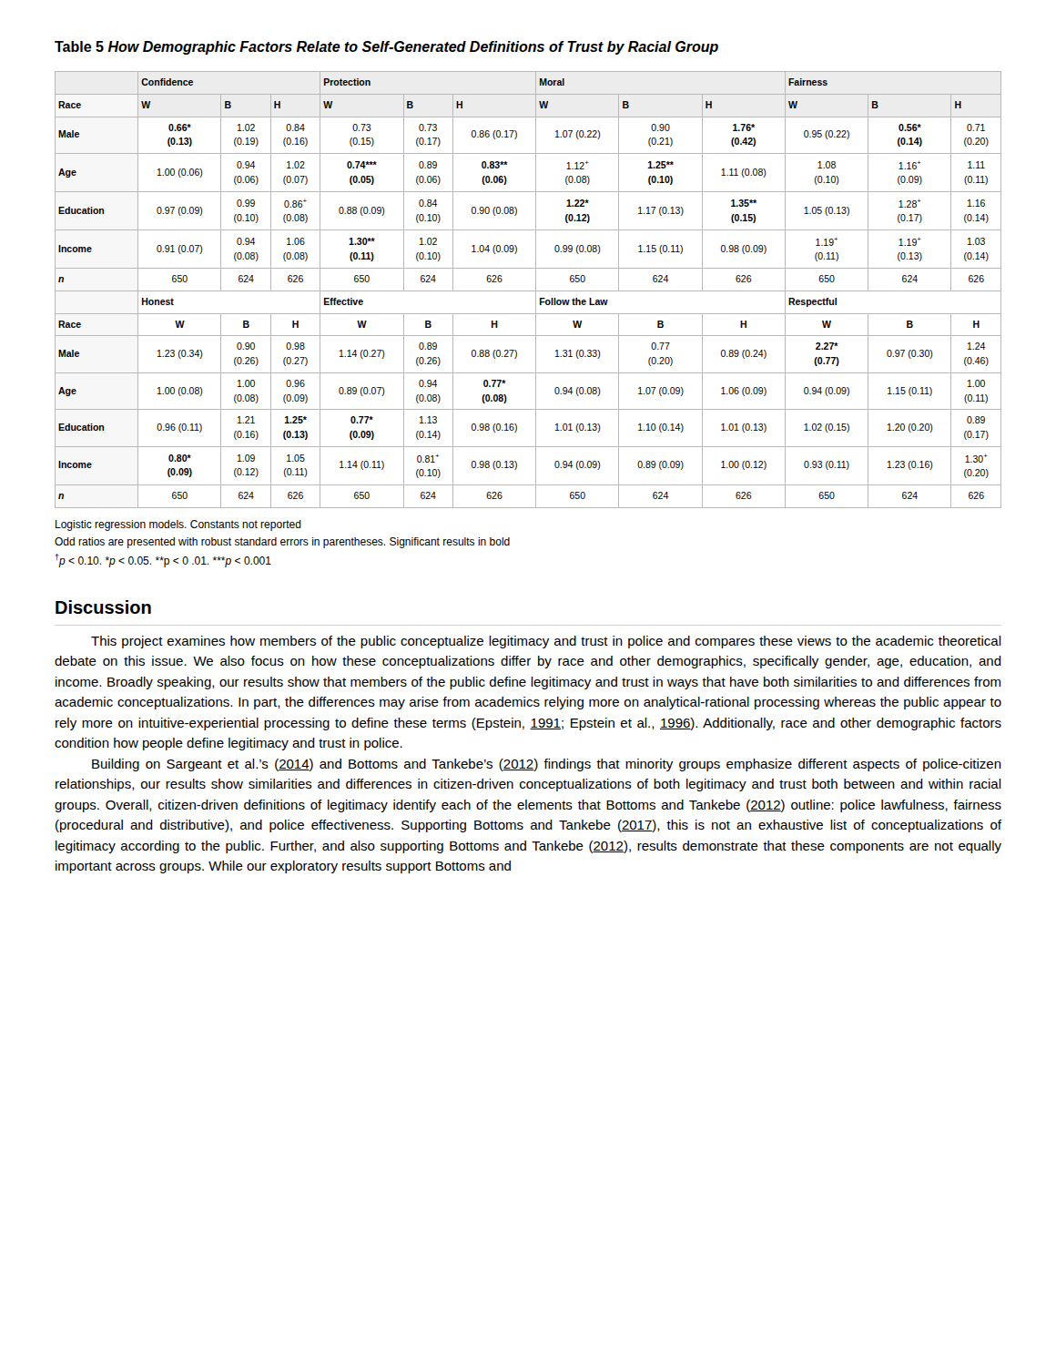Table 5 How Demographic Factors Relate to Self-Generated Definitions of Trust by Racial Group
| | Confidence | Protection | Moral | Fairness |
| --- | --- | --- | --- | --- |
| Race | W | B | H | W | B | H | W | B | H | W | B | H |
| Male | 0.66* (0.13) | 1.02 (0.19) | 0.84 (0.16) | 0.73 (0.15) | 0.73 (0.17) | 0.86 (0.17) | 1.07 (0.22) | 0.90 (0.21) | 1.76* (0.42) | 0.95 (0.22) | 0.56* (0.14) | 0.71 (0.20) |
| Age | 1.00 (0.06) | 0.94 (0.06) | 1.02 (0.07) | 0.74*** (0.05) | 0.89 (0.06) | 0.83** (0.06) | 1.12 + (0.08) | 1.25** (0.10) | 1.11 (0.08) | 1.08 (0.10) | 1.16 + (0.09) | 1.11 (0.11) |
| Education | 0.97 (0.09) | 0.99 (0.10) | 0.86 + (0.08) | 0.88 (0.09) | 0.84 (0.10) | 0.90 (0.08) | 1.22* (0.12) | 1.17 (0.13) | 1.35** (0.15) | 1.05 (0.13) | 1.28 + (0.17) | 1.16 (0.14) |
| Income | 0.91 (0.07) | 0.94 (0.08) | 1.06 (0.08) | 1.30** (0.11) | 1.02 (0.10) | 1.04 (0.09) | 0.99 (0.08) | 1.15 (0.11) | 0.98 (0.09) | 1.19 + (0.11) | 1.19 + (0.13) | 1.03 (0.14) |
| n | 650 | 624 | 626 | 650 | 624 | 626 | 650 | 624 | 626 | 650 | 624 | 626 |
| | Honest | Effective | Follow the Law | Respectful |
| Race | W | B | H | W | B | H | W | B | H | W | B | H |
| Male | 1.23 (0.34) | 0.90 (0.26) | 0.98 (0.27) | 1.14 (0.27) | 0.89 (0.26) | 0.88 (0.27) | 1.31 (0.33) | 0.77 (0.20) | 0.89 (0.24) | 2.27* (0.77) | 0.97 (0.30) | 1.24 (0.46) |
| Age | 1.00 (0.08) | 1.00 (0.08) | 0.96 (0.09) | 0.89 (0.07) | 0.94 (0.08) | 0.77* (0.08) | 0.94 (0.08) | 1.07 (0.09) | 1.06 (0.09) | 0.94 (0.09) | 1.15 (0.11) | 1.00 (0.11) |
| Education | 0.96 (0.11) | 1.21 (0.16) | 1.25* (0.13) | 0.77* (0.09) | 1.13 (0.14) | 0.98 (0.16) | 1.01 (0.13) | 1.10 (0.14) | 1.01 (0.13) | 1.02 (0.15) | 1.20 (0.20) | 0.89 (0.17) |
| Income | 0.80* (0.09) | 1.09 (0.12) | 1.05 (0.11) | 1.14 (0.11) | 0.81 + (0.10) | 0.98 (0.13) | 0.94 (0.09) | 0.89 (0.09) | 1.00 (0.12) | 0.93 (0.11) | 1.23 (0.16) | 1.30 + (0.20) |
| n | 650 | 624 | 626 | 650 | 624 | 626 | 650 | 624 | 626 | 650 | 624 | 626 |
Logistic regression models. Constants not reported
Odd ratios are presented with robust standard errors in parentheses. Significant results in bold
†p < 0.10. *p < 0.05. **p < 0 .01. ***p < 0.001
Discussion
This project examines how members of the public conceptualize legitimacy and trust in police and compares these views to the academic theoretical debate on this issue. We also focus on how these conceptualizations differ by race and other demographics, specifically gender, age, education, and income. Broadly speaking, our results show that members of the public define legitimacy and trust in ways that have both similarities to and differences from academic conceptualizations. In part, the differences may arise from academics relying more on analytical-rational processing whereas the public appear to rely more on intuitive-experiential processing to define these terms (Epstein, 1991; Epstein et al., 1996). Additionally, race and other demographic factors condition how people define legitimacy and trust in police.
Building on Sargeant et al.’s (2014) and Bottoms and Tankebe’s (2012) findings that minority groups emphasize different aspects of police-citizen relationships, our results show similarities and differences in citizen-driven conceptualizations of both legitimacy and trust both between and within racial groups. Overall, citizen-driven definitions of legitimacy identify each of the elements that Bottoms and Tankebe (2012) outline: police lawfulness, fairness (procedural and distributive), and police effectiveness. Supporting Bottoms and Tankebe (2017), this is not an exhaustive list of conceptualizations of legitimacy according to the public. Further, and also supporting Bottoms and Tankebe (2012), results demonstrate that these components are not equally important across groups. While our exploratory results support Bottoms and